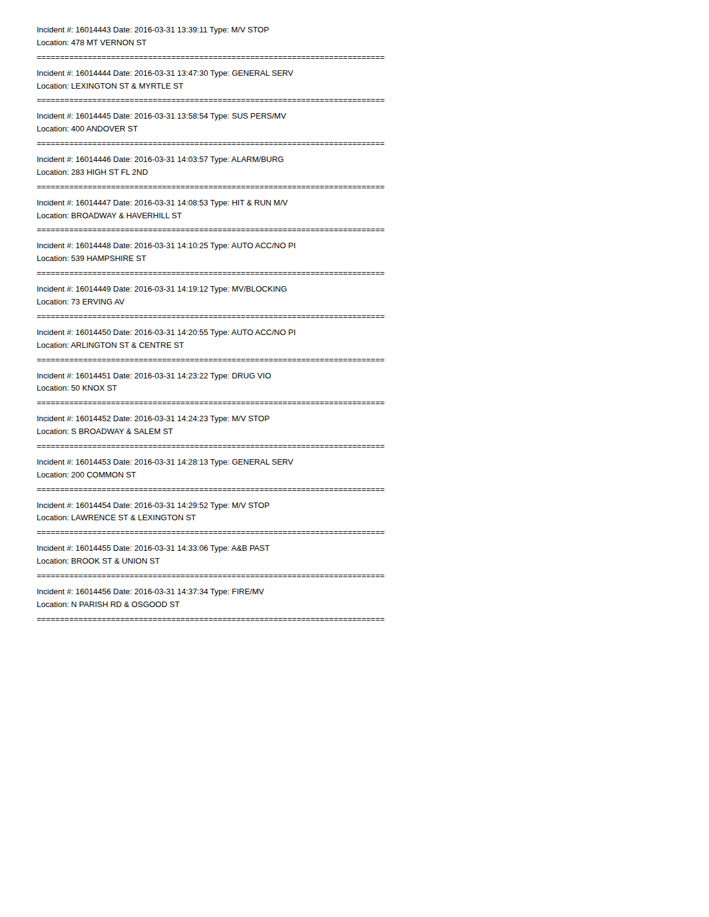Incident #: 16014443 Date: 2016-03-31 13:39:11 Type: M/V STOP
Location: 478 MT VERNON ST
===========================================================================
Incident #: 16014444 Date: 2016-03-31 13:47:30 Type: GENERAL SERV
Location: LEXINGTON ST & MYRTLE ST
===========================================================================
Incident #: 16014445 Date: 2016-03-31 13:58:54 Type: SUS PERS/MV
Location: 400 ANDOVER ST
===========================================================================
Incident #: 16014446 Date: 2016-03-31 14:03:57 Type: ALARM/BURG
Location: 283 HIGH ST FL 2ND
===========================================================================
Incident #: 16014447 Date: 2016-03-31 14:08:53 Type: HIT & RUN M/V
Location: BROADWAY & HAVERHILL ST
===========================================================================
Incident #: 16014448 Date: 2016-03-31 14:10:25 Type: AUTO ACC/NO PI
Location: 539 HAMPSHIRE ST
===========================================================================
Incident #: 16014449 Date: 2016-03-31 14:19:12 Type: MV/BLOCKING
Location: 73 ERVING AV
===========================================================================
Incident #: 16014450 Date: 2016-03-31 14:20:55 Type: AUTO ACC/NO PI
Location: ARLINGTON ST & CENTRE ST
===========================================================================
Incident #: 16014451 Date: 2016-03-31 14:23:22 Type: DRUG VIO
Location: 50 KNOX ST
===========================================================================
Incident #: 16014452 Date: 2016-03-31 14:24:23 Type: M/V STOP
Location: S BROADWAY & SALEM ST
===========================================================================
Incident #: 16014453 Date: 2016-03-31 14:28:13 Type: GENERAL SERV
Location: 200 COMMON ST
===========================================================================
Incident #: 16014454 Date: 2016-03-31 14:29:52 Type: M/V STOP
Location: LAWRENCE ST & LEXINGTON ST
===========================================================================
Incident #: 16014455 Date: 2016-03-31 14:33:06 Type: A&B PAST
Location: BROOK ST & UNION ST
===========================================================================
Incident #: 16014456 Date: 2016-03-31 14:37:34 Type: FIRE/MV
Location: N PARISH RD & OSGOOD ST
===========================================================================